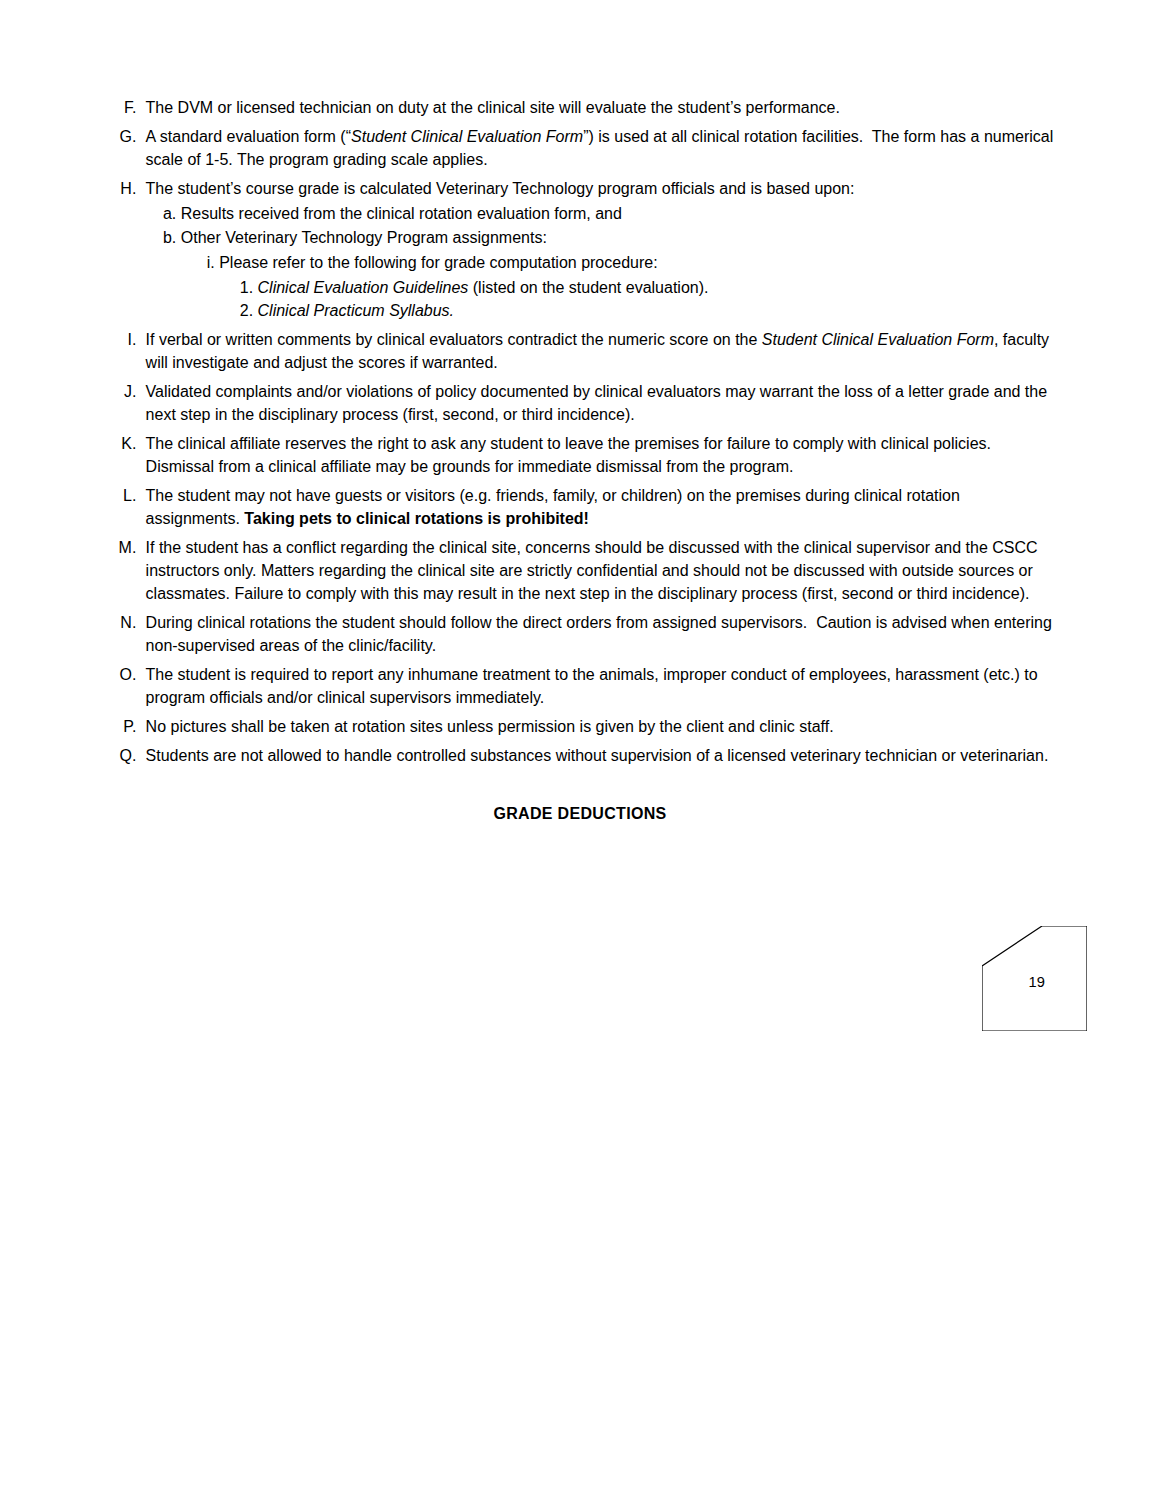The DVM or licensed technician on duty at the clinical site will evaluate the student’s performance.
A standard evaluation form (“Student Clinical Evaluation Form”) is used at all clinical rotation facilities. The form has a numerical scale of 1-5. The program grading scale applies.
The student’s course grade is calculated Veterinary Technology program officials and is based upon:
Results received from the clinical rotation evaluation form, and
Other Veterinary Technology Program assignments:
Please refer to the following for grade computation procedure:
Clinical Evaluation Guidelines (listed on the student evaluation).
Clinical Practicum Syllabus.
If verbal or written comments by clinical evaluators contradict the numeric score on the Student Clinical Evaluation Form, faculty will investigate and adjust the scores if warranted.
Validated complaints and/or violations of policy documented by clinical evaluators may warrant the loss of a letter grade and the next step in the disciplinary process (first, second, or third incidence).
The clinical affiliate reserves the right to ask any student to leave the premises for failure to comply with clinical policies. Dismissal from a clinical affiliate may be grounds for immediate dismissal from the program.
The student may not have guests or visitors (e.g. friends, family, or children) on the premises during clinical rotation assignments. Taking pets to clinical rotations is prohibited!
If the student has a conflict regarding the clinical site, concerns should be discussed with the clinical supervisor and the CSCC instructors only. Matters regarding the clinical site are strictly confidential and should not be discussed with outside sources or classmates. Failure to comply with this may result in the next step in the disciplinary process (first, second or third incidence).
During clinical rotations the student should follow the direct orders from assigned supervisors. Caution is advised when entering non-supervised areas of the clinic/facility.
The student is required to report any inhumane treatment to the animals, improper conduct of employees, harassment (etc.) to program officials and/or clinical supervisors immediately.
No pictures shall be taken at rotation sites unless permission is given by the client and clinic staff.
Students are not allowed to handle controlled substances without supervision of a licensed veterinary technician or veterinarian.
GRADE DEDUCTIONS
19